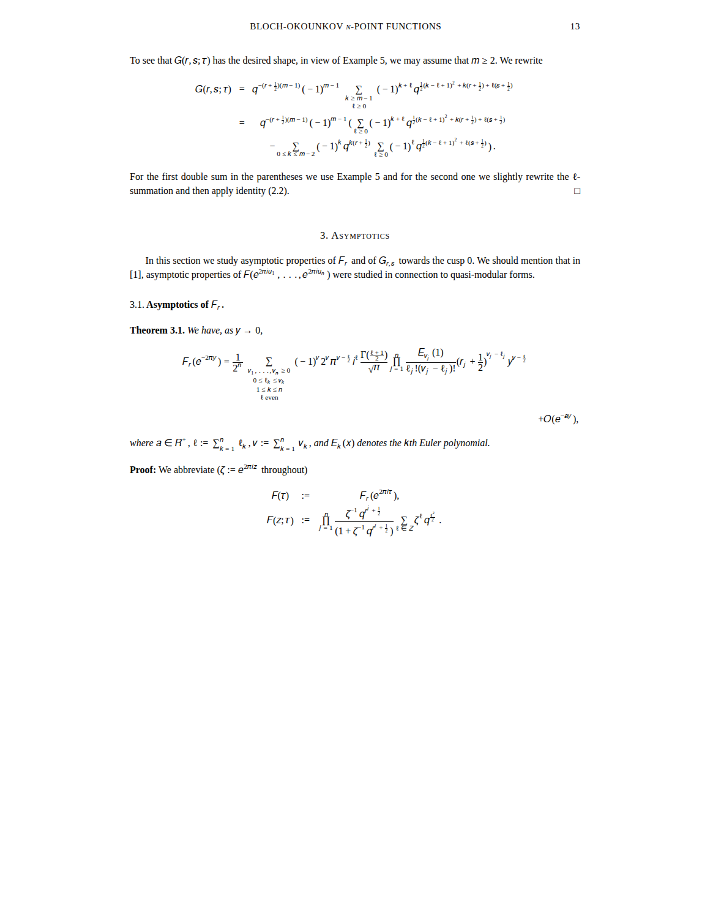BLOCH-OKOUNKOV n-POINT FUNCTIONS 13
To see that G(r,s;τ) has the desired shape, in view of Example 5, we may assume that m≥2. We rewrite
G(r,s;τ) = q−(r+12)(m−1) (−1)m−1 ∑ k≥m−1 ℓ≥0 (−1)k+ℓ q12(k−ℓ+1)2+k(r+12)+ℓ(s+12) = q−(r+12)(m−1) (−1)m−1 ( ∑ℓ≥0 (−1)k+ℓ q12(k−ℓ+1)2+k(r+12)+ℓ(s+12) − ∑ 0≤k≤m−2 (−1)k qk(r+12) ∑ℓ≥0 (−1)ℓ q12(k−ℓ+1)2+ℓ(s+12) ) .
For the first double sum in the parentheses we use Example 5 and for the second one we slightly rewrite the ℓ-summation and then apply identity (2.2). □
3. Asymptotics
In this section we study asymptotic properties of Fr and of Gr,s towards the cusp 0. We should mention that in [1], asymptotic properties of F(e2πiu1,...,e2πiun) were studied in connection to quasi-modular forms.
3.1. Asymptotics of Fr.
Theorem 3.1. We have, as y→0,
Fr (e−2πy) = 12n ∑ ν1,...,νn≥0 0≤ℓk≤νk 1≤k≤n ℓ even (−1)ν 2ν πν−ℓ2 iℓ Γ(ℓ+12) π ∏ j=1 n Eνj(1) ℓj!(νj−ℓj)! (rj+12) νj−ℓj yν−ℓ2
+O(e−ay),
where a∈R+, ℓ:=∑k=1nℓk, ν:=∑k=1nνk, and Ek(x) denotes the kth Euler polynomial.
Proof: We abbreviate (ζ:=e2πiz throughout)
F(τ) := Fr(e2πiτ), F(z;τ) := ∏j=1n ζ−1qrj+12 (1+ζ−1qrj+12) ∑ℓ∈Z ζℓ qℓ22 .